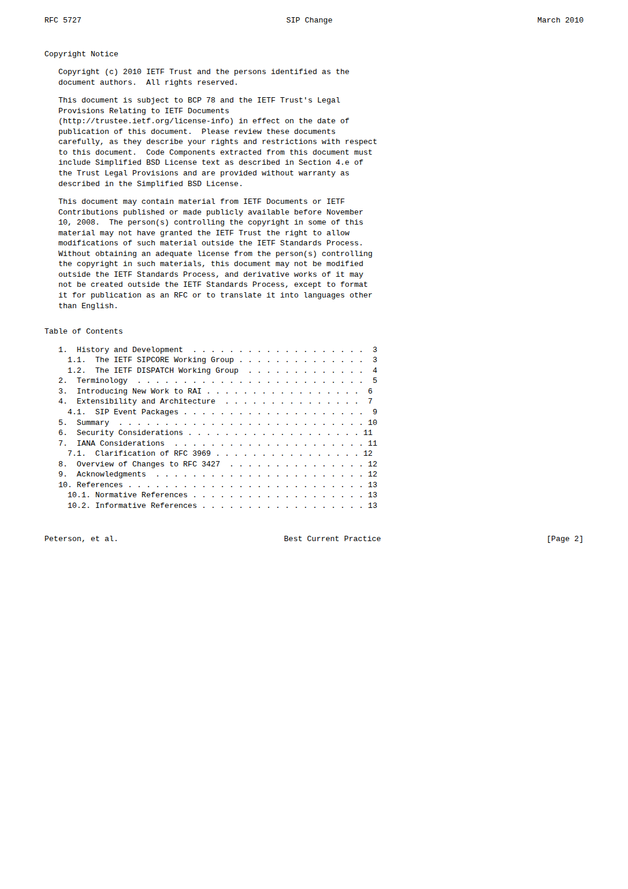RFC 5727 SIP Change March 2010
Copyright Notice
Copyright (c) 2010 IETF Trust and the persons identified as the document authors. All rights reserved.
This document is subject to BCP 78 and the IETF Trust's Legal Provisions Relating to IETF Documents (http://trustee.ietf.org/license-info) in effect on the date of publication of this document. Please review these documents carefully, as they describe your rights and restrictions with respect to this document. Code Components extracted from this document must include Simplified BSD License text as described in Section 4.e of the Trust Legal Provisions and are provided without warranty as described in the Simplified BSD License.
This document may contain material from IETF Documents or IETF Contributions published or made publicly available before November 10, 2008. The person(s) controlling the copyright in some of this material may not have granted the IETF Trust the right to allow modifications of such material outside the IETF Standards Process. Without obtaining an adequate license from the person(s) controlling the copyright in such materials, this document may not be modified outside the IETF Standards Process, and derivative works of it may not be created outside the IETF Standards Process, except to format it for publication as an RFC or to translate it into languages other than English.
Table of Contents
1. History and Development . . . . . . . . . . . . . . . . . . . 3 1.1. The IETF SIPCORE Working Group . . . . . . . . . . . . . . 3 1.2. The IETF DISPATCH Working Group . . . . . . . . . . . . . 4 2. Terminology . . . . . . . . . . . . . . . . . . . . . . . . . 5 3. Introducing New Work to RAI . . . . . . . . . . . . . . . . . 6 4. Extensibility and Architecture . . . . . . . . . . . . . . . 7 4.1. SIP Event Packages . . . . . . . . . . . . . . . . . . . . 9 5. Summary . . . . . . . . . . . . . . . . . . . . . . . . . . . 10 6. Security Considerations . . . . . . . . . . . . . . . . . . . 11 7. IANA Considerations . . . . . . . . . . . . . . . . . . . . . 11 7.1. Clarification of RFC 3969 . . . . . . . . . . . . . . . . 12 8. Overview of Changes to RFC 3427 . . . . . . . . . . . . . . . 12 9. Acknowledgments . . . . . . . . . . . . . . . . . . . . . . . 12 10. References . . . . . . . . . . . . . . . . . . . . . . . . . . 13 10.1. Normative References . . . . . . . . . . . . . . . . . . . 13 10.2. Informative References . . . . . . . . . . . . . . . . . . 13
Peterson, et al. Best Current Practice [Page 2]